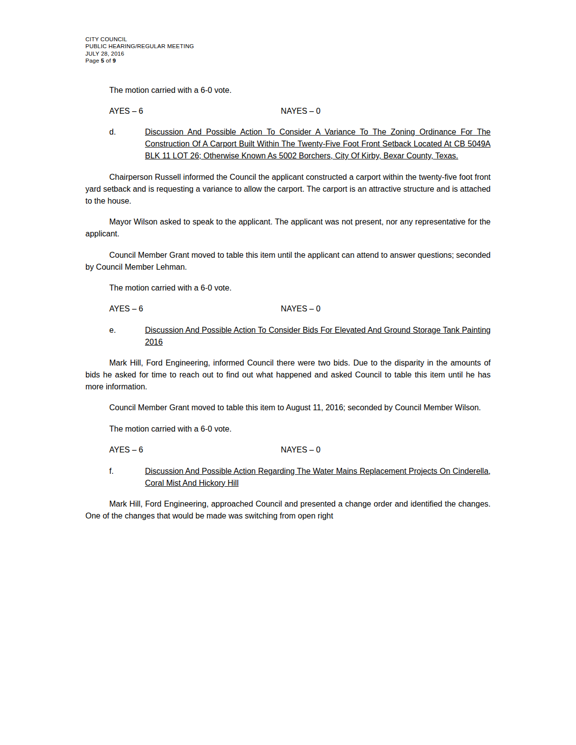CITY COUNCIL
PUBLIC HEARING/REGULAR MEETING
JULY 28, 2016
Page 5 of 9
The motion carried with a 6-0 vote.
AYES – 6 NAYES – 0
d. Discussion And Possible Action To Consider A Variance To The Zoning Ordinance For The Construction Of A Carport Built Within The Twenty-Five Foot Front Setback Located At CB 5049A BLK 11 LOT 26; Otherwise Known As 5002 Borchers, City Of Kirby, Bexar County, Texas.
Chairperson Russell informed the Council the applicant constructed a carport within the twenty-five foot front yard setback and is requesting a variance to allow the carport. The carport is an attractive structure and is attached to the house.
Mayor Wilson asked to speak to the applicant. The applicant was not present, nor any representative for the applicant.
Council Member Grant moved to table this item until the applicant can attend to answer questions; seconded by Council Member Lehman.
The motion carried with a 6-0 vote.
AYES – 6 NAYES – 0
e. Discussion And Possible Action To Consider Bids For Elevated And Ground Storage Tank Painting 2016
Mark Hill, Ford Engineering, informed Council there were two bids. Due to the disparity in the amounts of bids he asked for time to reach out to find out what happened and asked Council to table this item until he has more information.
Council Member Grant moved to table this item to August 11, 2016; seconded by Council Member Wilson.
The motion carried with a 6-0 vote.
AYES – 6 NAYES – 0
f. Discussion And Possible Action Regarding The Water Mains Replacement Projects On Cinderella, Coral Mist And Hickory Hill
Mark Hill, Ford Engineering, approached Council and presented a change order and identified the changes. One of the changes that would be made was switching from open right